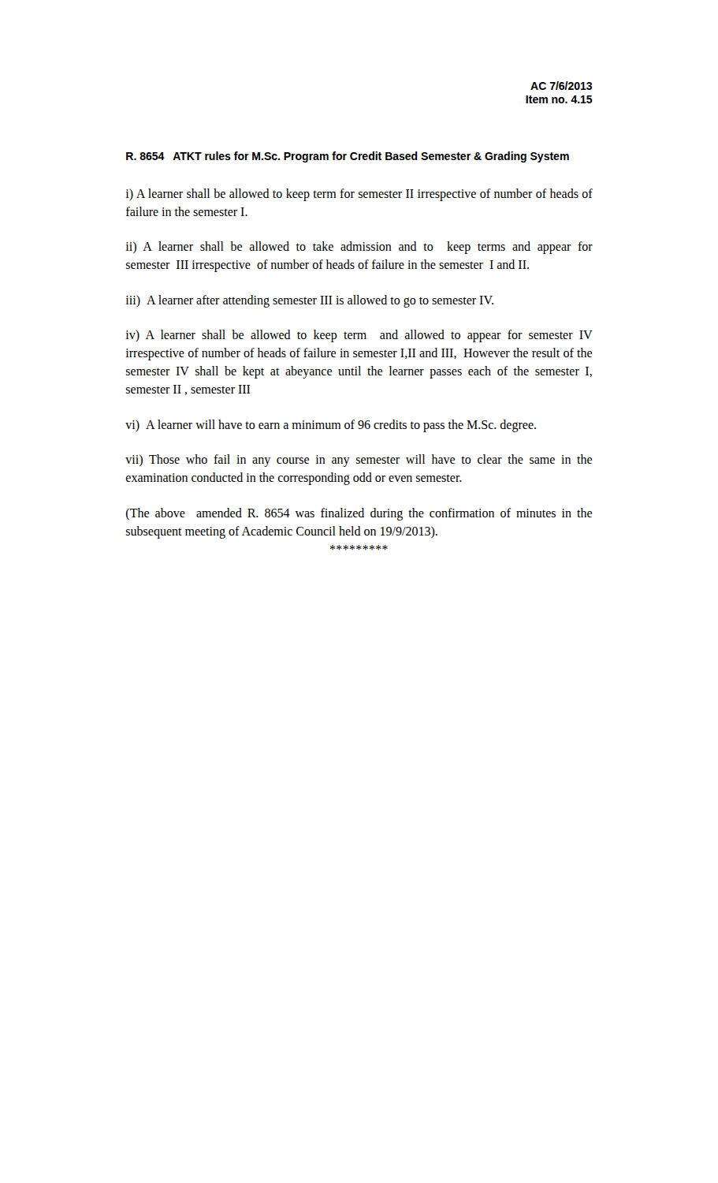AC 7/6/2013
Item no. 4.15
R. 8654 ATKT rules for M.Sc. Program for Credit Based Semester & Grading System
i) A learner shall be allowed to keep term for semester II irrespective of number of heads of failure in the semester I.
ii) A learner shall be allowed to take admission and to keep terms and appear for semester III irrespective of number of heads of failure in the semester I and II.
iii) A learner after attending semester III is allowed to go to semester IV.
iv) A learner shall be allowed to keep term and allowed to appear for semester IV irrespective of number of heads of failure in semester I,II and III, However the result of the semester IV shall be kept at abeyance until the learner passes each of the semester I, semester II , semester III
vi) A learner will have to earn a minimum of 96 credits to pass the M.Sc. degree.
vii) Those who fail in any course in any semester will have to clear the same in the examination conducted in the corresponding odd or even semester.
(The above amended R. 8654 was finalized during the confirmation of minutes in the subsequent meeting of Academic Council held on 19/9/2013).
*********